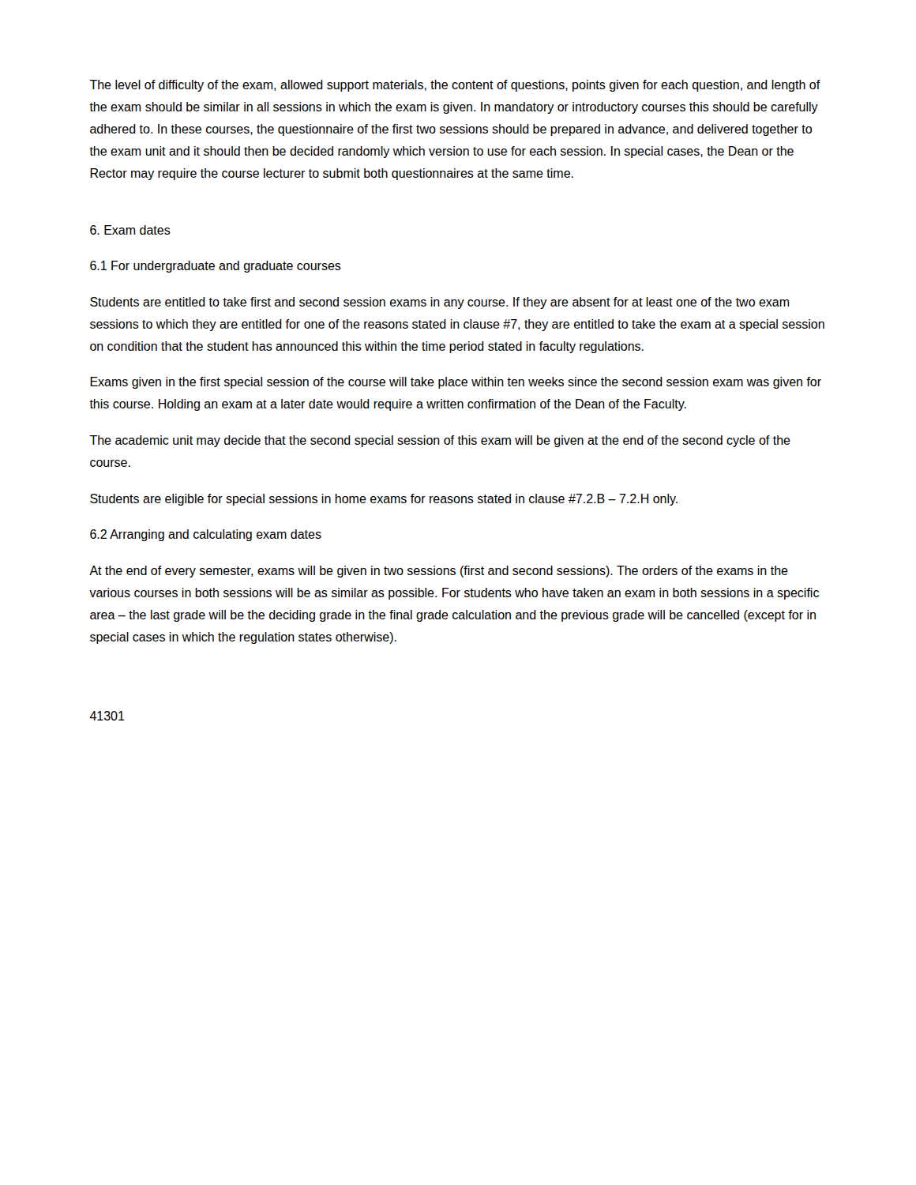The level of difficulty of the exam, allowed support materials, the content of questions, points given for each question, and length of the exam should be similar in all sessions in which the exam is given. In mandatory or introductory courses this should be carefully adhered to. In these courses, the questionnaire of the first two sessions should be prepared in advance, and delivered together to the exam unit and it should then be decided randomly which version to use for each session. In special cases, the Dean or the Rector may require the course lecturer to submit both questionnaires at the same time.
6. Exam dates
6.1 For undergraduate and graduate courses
Students are entitled to take first and second session exams in any course. If they are absent for at least one of the two exam sessions to which they are entitled for one of the reasons stated in clause #7, they are entitled to take the exam at a special session on condition that the student has announced this within the time period stated in faculty regulations.
Exams given in the first special session of the course will take place within ten weeks since the second session exam was given for this course. Holding an exam at a later date would require a written confirmation of the Dean of the Faculty.
The academic unit may decide that the second special session of this exam will be given at the end of the second cycle of the course.
Students are eligible for special sessions in home exams for reasons stated in clause #7.2.B – 7.2.H only.
6.2 Arranging and calculating exam dates
At the end of every semester, exams will be given in two sessions (first and second sessions). The orders of the exams in the various courses in both sessions will be as similar as possible. For students who have taken an exam in both sessions in a specific area – the last grade will be the deciding grade in the final grade calculation and the previous grade will be cancelled (except for in special cases in which the regulation states otherwise).
41301